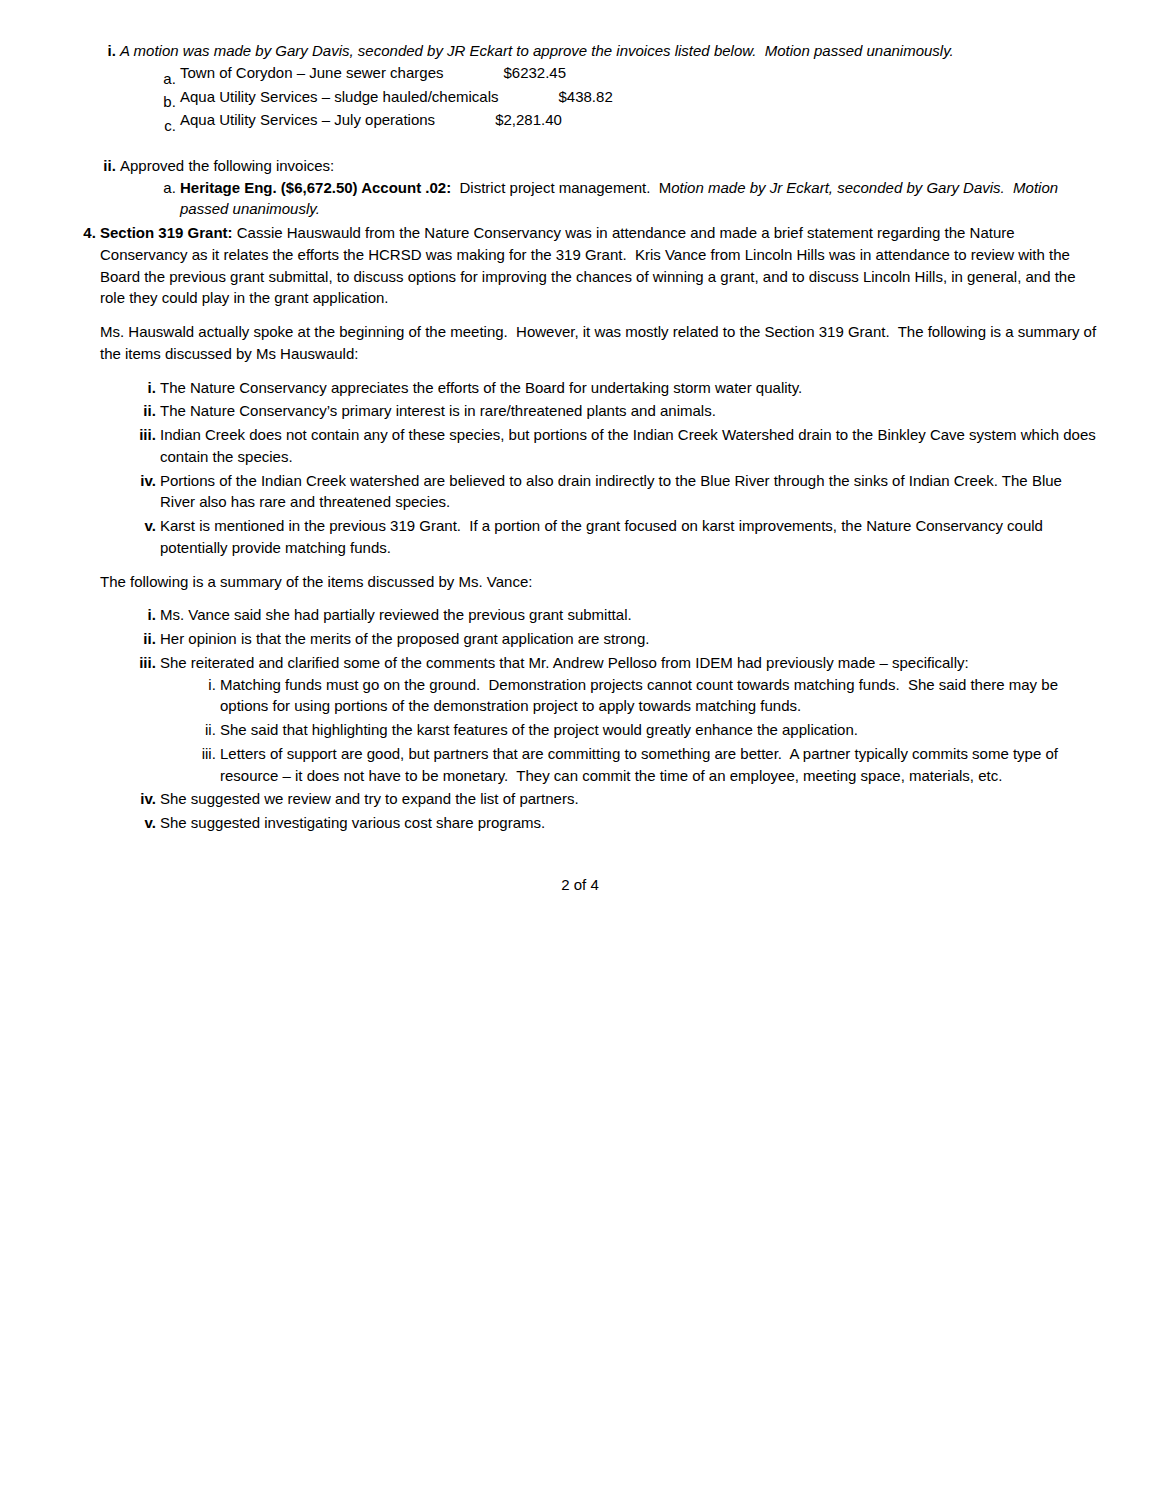A motion was made by Gary Davis, seconded by JR Eckart to approve the invoices listed below. Motion passed unanimously.
| Town of Corydon – June sewer charges | $6232.45 |
| Aqua Utility Services – sludge hauled/chemicals | $438.82 |
| Aqua Utility Services – July operations | $2,281.40 |
Approved the following invoices:
Heritage Eng. ($6,672.50) Account .02: District project management. Motion made by Jr Eckart, seconded by Gary Davis. Motion passed unanimously.
Section 319 Grant: Cassie Hauswauld from the Nature Conservancy was in attendance and made a brief statement regarding the Nature Conservancy as it relates the efforts the HCRSD was making for the 319 Grant. Kris Vance from Lincoln Hills was in attendance to review with the Board the previous grant submittal, to discuss options for improving the chances of winning a grant, and to discuss Lincoln Hills, in general, and the role they could play in the grant application.
Ms. Hauswald actually spoke at the beginning of the meeting. However, it was mostly related to the Section 319 Grant. The following is a summary of the items discussed by Ms Hauswauld:
The Nature Conservancy appreciates the efforts of the Board for undertaking storm water quality.
The Nature Conservancy’s primary interest is in rare/threatened plants and animals.
Indian Creek does not contain any of these species, but portions of the Indian Creek Watershed drain to the Binkley Cave system which does contain the species.
Portions of the Indian Creek watershed are believed to also drain indirectly to the Blue River through the sinks of Indian Creek. The Blue River also has rare and threatened species.
Karst is mentioned in the previous 319 Grant. If a portion of the grant focused on karst improvements, the Nature Conservancy could potentially provide matching funds.
The following is a summary of the items discussed by Ms. Vance:
Ms. Vance said she had partially reviewed the previous grant submittal.
Her opinion is that the merits of the proposed grant application are strong.
She reiterated and clarified some of the comments that Mr. Andrew Pelloso from IDEM had previously made – specifically:
Matching funds must go on the ground. Demonstration projects cannot count towards matching funds. She said there may be options for using portions of the demonstration project to apply towards matching funds.
She said that highlighting the karst features of the project would greatly enhance the application.
Letters of support are good, but partners that are committing to something are better. A partner typically commits some type of resource – it does not have to be monetary. They can commit the time of an employee, meeting space, materials, etc.
She suggested we review and try to expand the list of partners.
She suggested investigating various cost share programs.
2 of 4